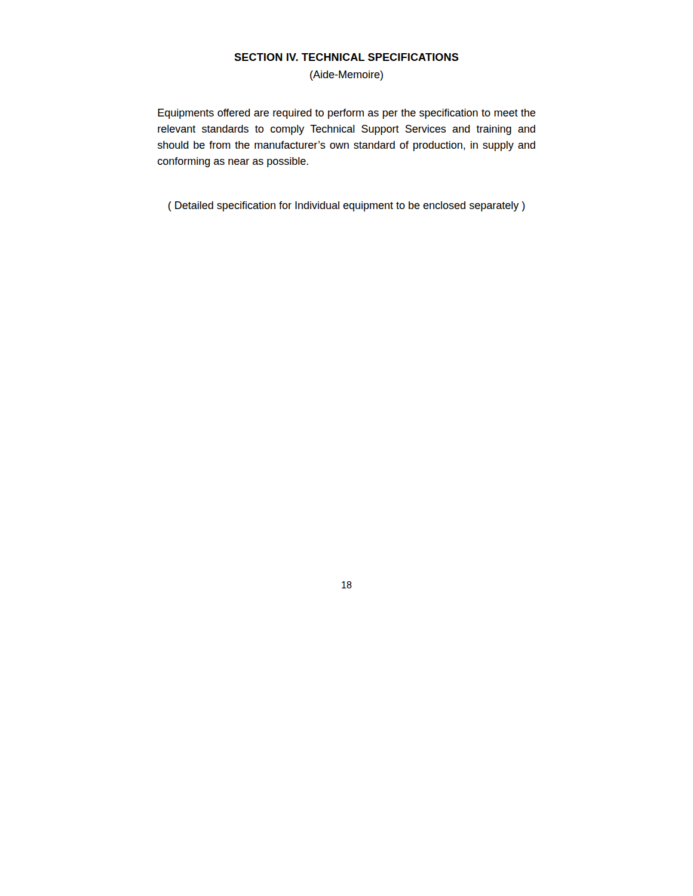SECTION IV. TECHNICAL SPECIFICATIONS
(Aide-Memoire)
Equipments offered are required to perform as per the specification to meet the relevant standards to comply Technical Support Services and training and should be from the manufacturer’s own standard of production, in supply and conforming as near as possible.
( Detailed specification for Individual equipment to be enclosed separately )
18